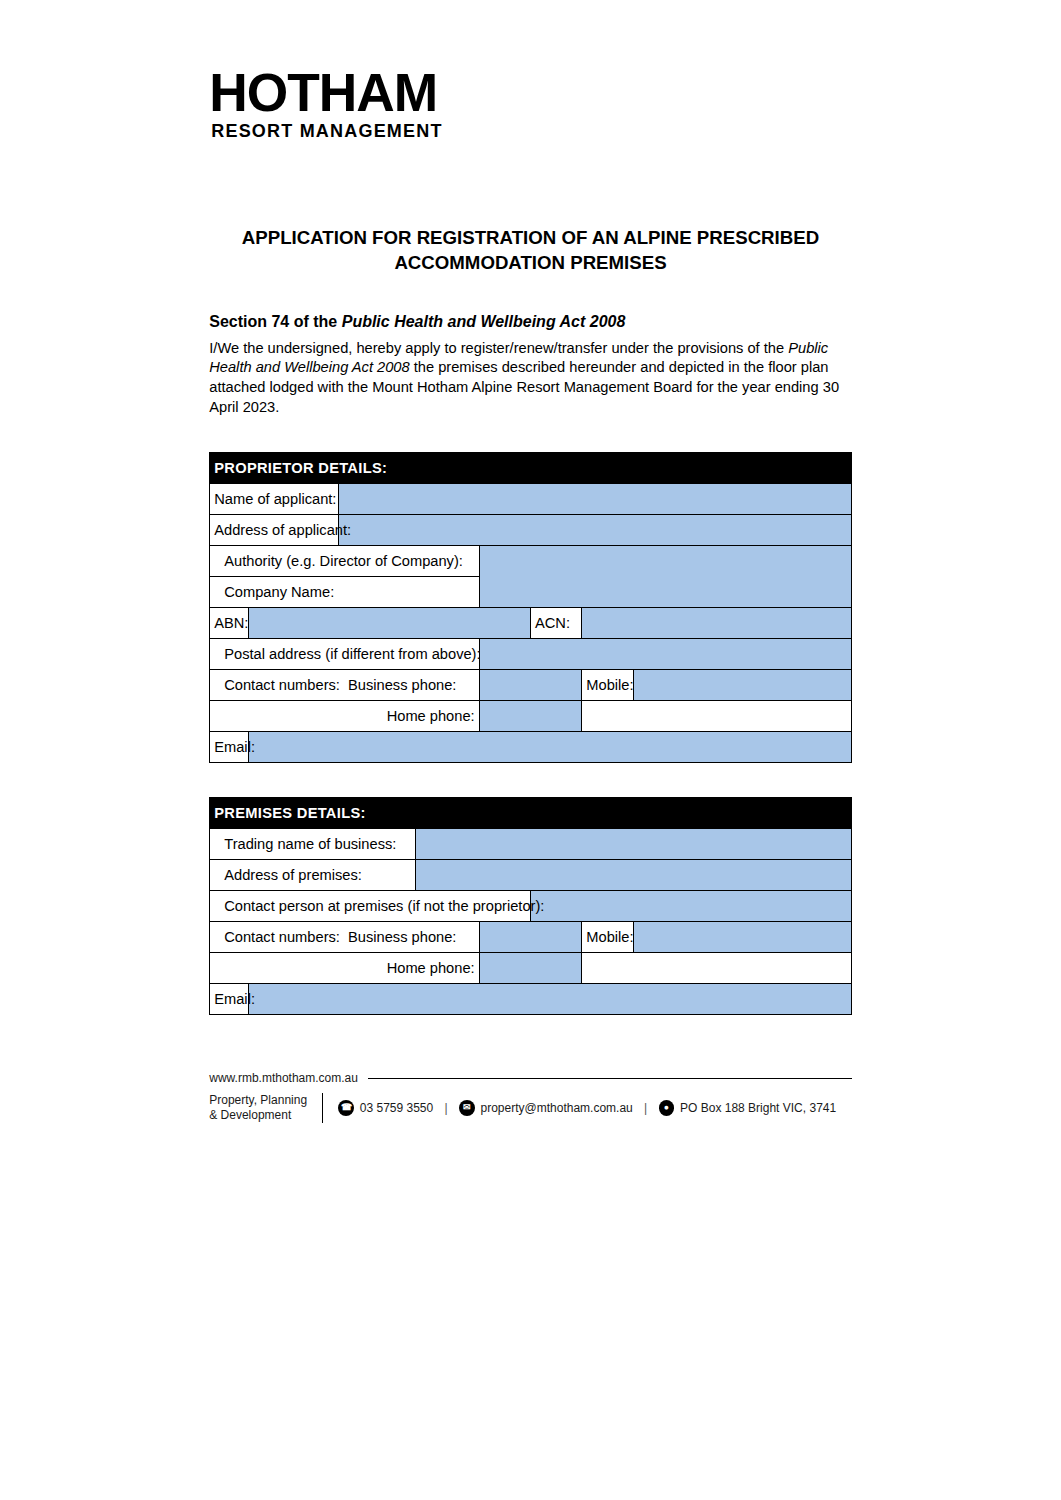HOTHAM
RESORT MANAGEMENT
APPLICATION FOR REGISTRATION OF AN ALPINE PRESCRIBED
ACCOMMODATION PREMISES
Section 74 of the Public Health and Wellbeing Act 2008
I/We the undersigned, hereby apply to register/renew/transfer under the provisions of the Public Health and Wellbeing Act 2008 the premises described hereunder and depicted in the floor plan attached lodged with the Mount Hotham Alpine Resort Management Board for the year ending 30 April 2023.
| PROPRIETOR DETAILS: |
| Name of applicant: | |
| Address of applicant: | |
| Authority (e.g. Director of Company): | |
| Company Name: |
| ABN: | | ACN: | |
| Postal address (if different from above): | |
| Contact numbers: Business phone: | | Mobile: | |
| | Home phone: | | |
| Email: | |
| PREMISES DETAILS: |
| Trading name of business: | |
| Address of premises: | |
| Contact person at premises (if not the proprietor): | |
| Contact numbers: Business phone: | | Mobile: | |
| | Home phone: | | |
| Email: | |
www.rmb.mthotham.com.au
Property, Planning
& Development
☎03 5759 3550 | ✉property@mthotham.com.au | ●PO Box 188 Bright VIC, 3741